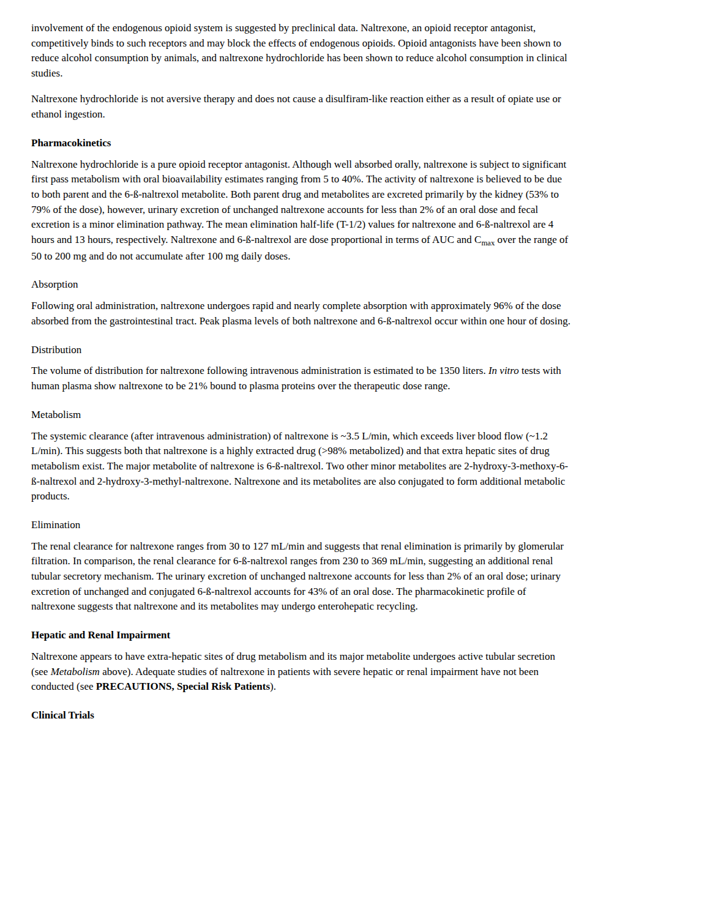involvement of the endogenous opioid system is suggested by preclinical data. Naltrexone, an opioid receptor antagonist, competitively binds to such receptors and may block the effects of endogenous opioids. Opioid antagonists have been shown to reduce alcohol consumption by animals, and naltrexone hydrochloride has been shown to reduce alcohol consumption in clinical studies.
Naltrexone hydrochloride is not aversive therapy and does not cause a disulfiram-like reaction either as a result of opiate use or ethanol ingestion.
Pharmacokinetics
Naltrexone hydrochloride is a pure opioid receptor antagonist. Although well absorbed orally, naltrexone is subject to significant first pass metabolism with oral bioavailability estimates ranging from 5 to 40%. The activity of naltrexone is believed to be due to both parent and the 6-ß-naltrexol metabolite. Both parent drug and metabolites are excreted primarily by the kidney (53% to 79% of the dose), however, urinary excretion of unchanged naltrexone accounts for less than 2% of an oral dose and fecal excretion is a minor elimination pathway. The mean elimination half-life (T-1/2) values for naltrexone and 6-ß-naltrexol are 4 hours and 13 hours, respectively. Naltrexone and 6-ß-naltrexol are dose proportional in terms of AUC and Cmax over the range of 50 to 200 mg and do not accumulate after 100 mg daily doses.
Absorption
Following oral administration, naltrexone undergoes rapid and nearly complete absorption with approximately 96% of the dose absorbed from the gastrointestinal tract. Peak plasma levels of both naltrexone and 6-ß-naltrexol occur within one hour of dosing.
Distribution
The volume of distribution for naltrexone following intravenous administration is estimated to be 1350 liters. In vitro tests with human plasma show naltrexone to be 21% bound to plasma proteins over the therapeutic dose range.
Metabolism
The systemic clearance (after intravenous administration) of naltrexone is ~3.5 L/min, which exceeds liver blood flow (~1.2 L/min). This suggests both that naltrexone is a highly extracted drug (>98% metabolized) and that extra hepatic sites of drug metabolism exist. The major metabolite of naltrexone is 6-ß-naltrexol. Two other minor metabolites are 2-hydroxy-3-methoxy-6-ß-naltrexol and 2-hydroxy-3-methyl-naltrexone. Naltrexone and its metabolites are also conjugated to form additional metabolic products.
Elimination
The renal clearance for naltrexone ranges from 30 to 127 mL/min and suggests that renal elimination is primarily by glomerular filtration. In comparison, the renal clearance for 6-ß-naltrexol ranges from 230 to 369 mL/min, suggesting an additional renal tubular secretory mechanism. The urinary excretion of unchanged naltrexone accounts for less than 2% of an oral dose; urinary excretion of unchanged and conjugated 6-ß-naltrexol accounts for 43% of an oral dose. The pharmacokinetic profile of naltrexone suggests that naltrexone and its metabolites may undergo enterohepatic recycling.
Hepatic and Renal Impairment
Naltrexone appears to have extra-hepatic sites of drug metabolism and its major metabolite undergoes active tubular secretion (see Metabolism above). Adequate studies of naltrexone in patients with severe hepatic or renal impairment have not been conducted (see PRECAUTIONS, Special Risk Patients).
Clinical Trials